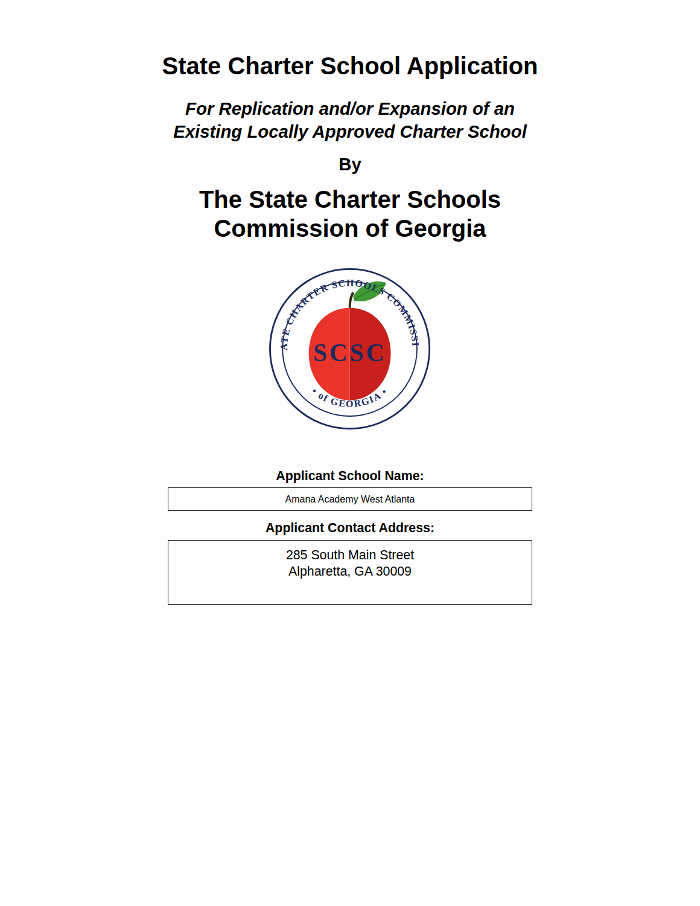State Charter School Application
For Replication and/or Expansion of an Existing Locally Approved Charter School
By
The State Charter Schools Commission of Georgia
SCSC STATE CHARTER SCHOOLS COMMISSION • of GEORGIA •
Applicant School Name:
Amana Academy West Atlanta
Applicant Contact Address:
285 South Main Street
Alpharetta, GA 30009